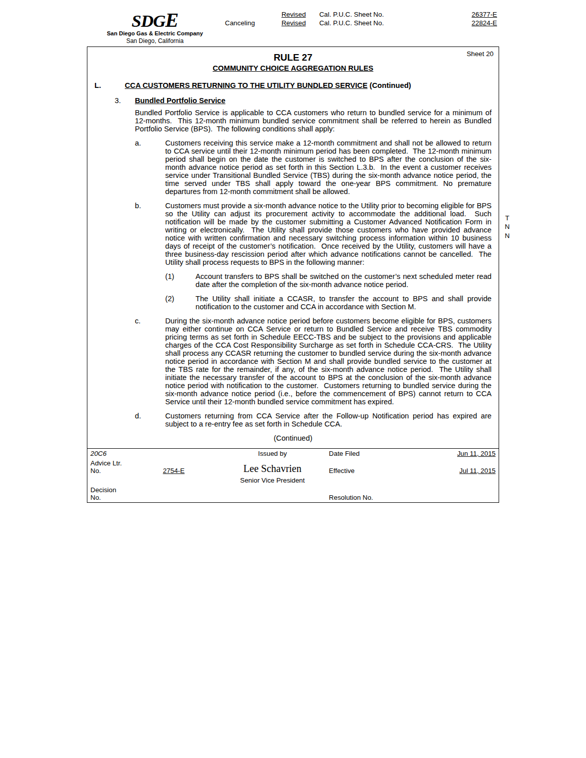SDGE
San Diego Gas & Electric Company
San Diego, California
| | Revised | Cal. P.U.C. Sheet No. | 26377-E |
| Canceling | Revised | Cal. P.U.C. Sheet No. | 22824-E |
Sheet 20
RULE 27
COMMUNITY CHOICE AGGREGATION RULES
T
N
N
L. CCA CUSTOMERS RETURNING TO THE UTILITY BUNDLED SERVICE (Continued)
3. Bundled Portfolio Service
Bundled Portfolio Service is applicable to CCA customers who return to bundled service for a minimum of 12-months. This 12-month minimum bundled service commitment shall be referred to herein as Bundled Portfolio Service (BPS). The following conditions shall apply:
a. Customers receiving this service make a 12-month commitment and shall not be allowed to return to CCA service until their 12-month minimum period has been completed. The 12-month minimum period shall begin on the date the customer is switched to BPS after the conclusion of the six-month advance notice period as set forth in this Section L.3.b. In the event a customer receives service under Transitional Bundled Service (TBS) during the six-month advance notice period, the time served under TBS shall apply toward the one-year BPS commitment. No premature departures from 12-month commitment shall be allowed.
b. Customers must provide a six-month advance notice to the Utility prior to becoming eligible for BPS so the Utility can adjust its procurement activity to accommodate the additional load. Such notification will be made by the customer submitting a Customer Advanced Notification Form in writing or electronically. The Utility shall provide those customers who have provided advance notice with written confirmation and necessary switching process information within 10 business days of receipt of the customer’s notification. Once received by the Utility, customers will have a three business-day rescission period after which advance notifications cannot be cancelled. The Utility shall process requests to BPS in the following manner:
(1) Account transfers to BPS shall be switched on the customer’s next scheduled meter read date after the completion of the six-month advance notice period.
(2) The Utility shall initiate a CCASR, to transfer the account to BPS and shall provide notification to the customer and CCA in accordance with Section M.
c. During the six-month advance notice period before customers become eligible for BPS, customers may either continue on CCA Service or return to Bundled Service and receive TBS commodity pricing terms as set forth in Schedule EECC-TBS and be subject to the provisions and applicable charges of the CCA Cost Responsibility Surcharge as set forth in Schedule CCA-CRS. The Utility shall process any CCASR returning the customer to bundled service during the six-month advance notice period in accordance with Section M and shall provide bundled service to the customer at the TBS rate for the remainder, if any, of the six-month advance notice period. The Utility shall initiate the necessary transfer of the account to BPS at the conclusion of the six-month advance notice period with notification to the customer. Customers returning to bundled service during the six-month advance notice period (i.e., before the commencement of BPS) cannot return to CCA Service until their 12-month bundled service commitment has expired.
d. Customers returning from CCA Service after the Follow-up Notification period has expired are subject to a re-entry fee as set forth in Schedule CCA.
(Continued)
| 20C6 | | Issued by | Date Filed | Jun 11, 2015 |
| Advice Ltr. No. | 2754-E | Lee Schavrien | Effective | Jul 11, 2015 |
| | | Senior Vice President | | |
| Decision No. | | | Resolution No. | |